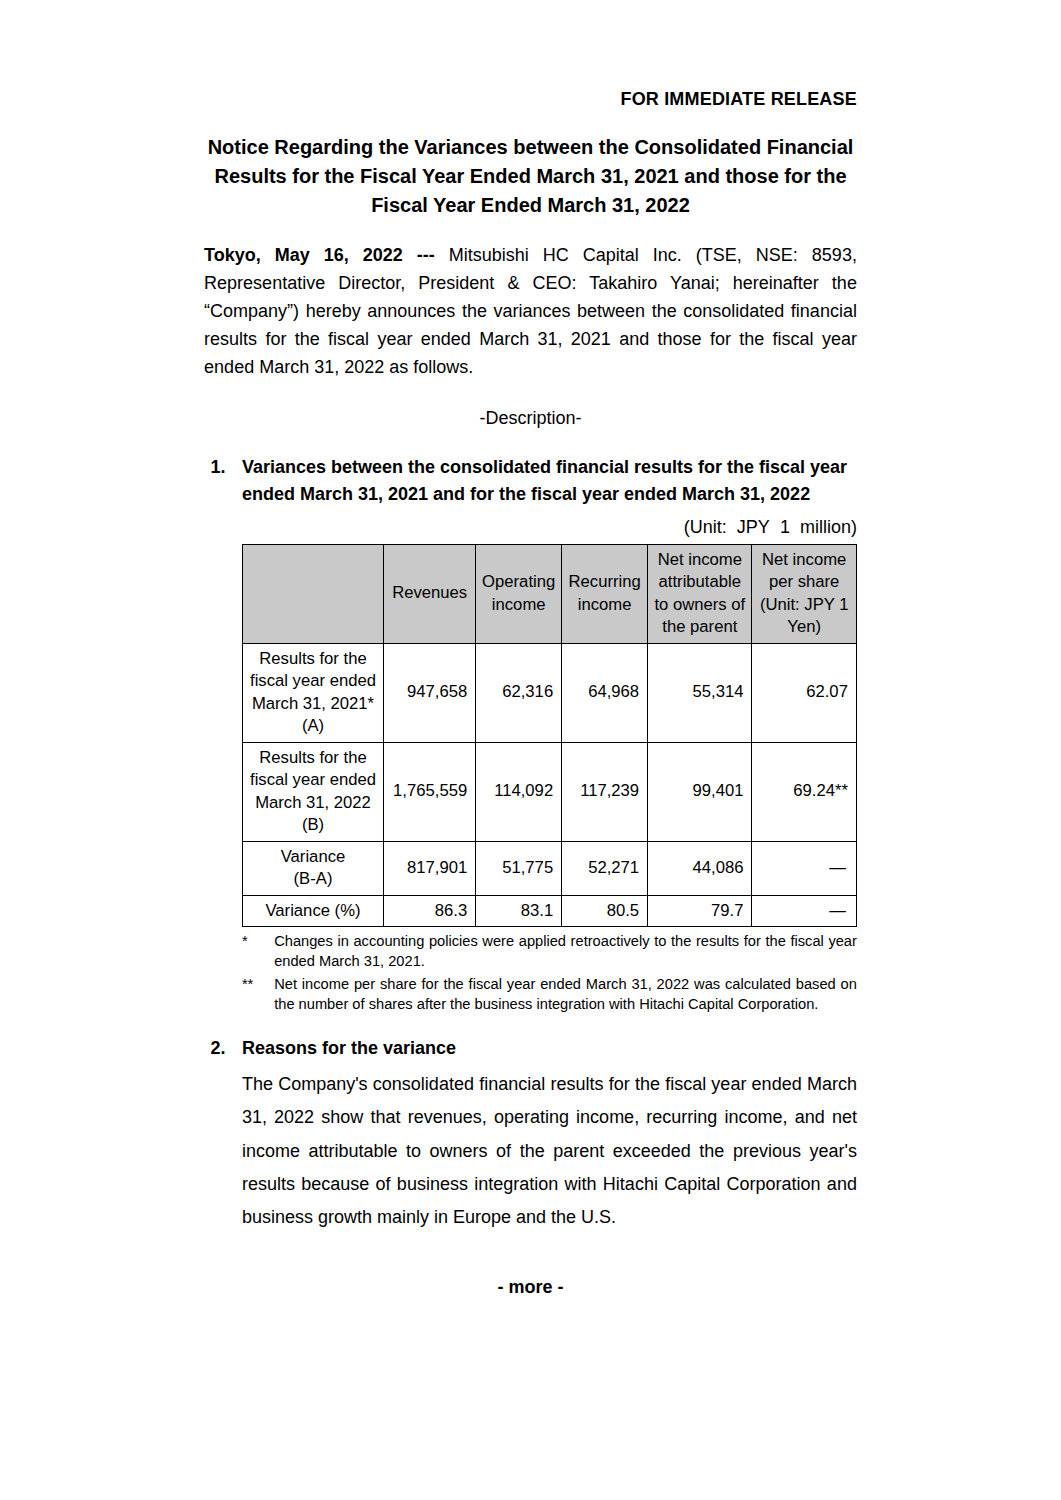FOR IMMEDIATE RELEASE
Notice Regarding the Variances between the Consolidated Financial
Results for the Fiscal Year Ended March 31, 2021 and those for the
Fiscal Year Ended March 31, 2022
Tokyo, May 16, 2022 --- Mitsubishi HC Capital Inc. (TSE, NSE: 8593, Representative Director, President & CEO: Takahiro Yanai; hereinafter the “Company”) hereby announces the variances between the consolidated financial results for the fiscal year ended March 31, 2021 and those for the fiscal year ended March 31, 2022 as follows.
-Description-
Variances between the consolidated financial results for the fiscal year ended March 31, 2021 and for the fiscal year ended March 31, 2022
(Unit: JPY 1 million)
| | Revenues | Operating income | Recurring income | Net income attributable to owners of the parent | Net income per share (Unit: JPY 1 Yen) |
| --- | --- | --- | --- | --- | --- |
| Results for the fiscal year ended March 31, 2021* (A) | 947,658 | 62,316 | 64,968 | 55,314 | 62.07 |
| Results for the fiscal year ended March 31, 2022 (B) | 1,765,559 | 114,092 | 117,239 | 99,401 | 69.24** |
| Variance (B-A) | 817,901 | 51,775 | 52,271 | 44,086 | ― |
| Variance (%) | 86.3 | 83.1 | 80.5 | 79.7 | ― |
*Changes in accounting policies were applied retroactively to the results for the fiscal year ended March 31, 2021.
**Net income per share for the fiscal year ended March 31, 2022 was calculated based on the number of shares after the business integration with Hitachi Capital Corporation.
Reasons for the variance
The Company's consolidated financial results for the fiscal year ended March 31, 2022 show that revenues, operating income, recurring income, and net income attributable to owners of the parent exceeded the previous year's results because of business integration with Hitachi Capital Corporation and business growth mainly in Europe and the U.S.
- more -